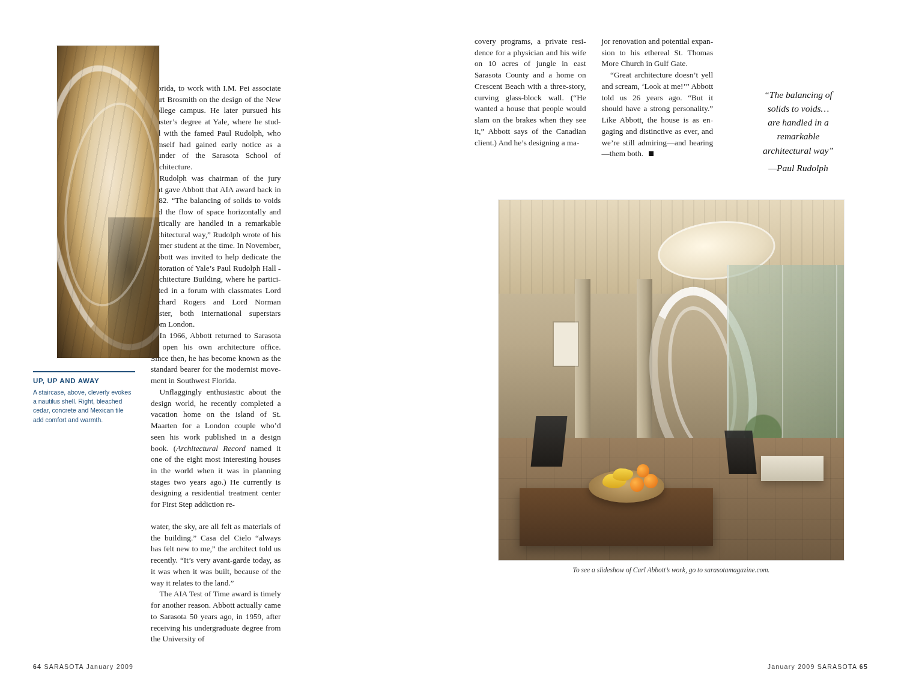Up, up and away
A staircase, above, cleverly evokes a nautilus shell. Right, bleached cedar, concrete and Mexican tile add comfort and warmth.
Florida, to work with I.M. Pei associate Burt Brosmith on the design of the New College campus. He later pursued his master’s degree at Yale, where he studied with the famed Paul Rudolph, who himself had gained early notice as a founder of the Sarasota School of Architecture.
Rudolph was chairman of the jury that gave Abbott that AIA award back in 1982. “The balancing of solids to voids and the flow of space horizontally and vertically are handled in a remarkable architectural way,” Rudolph wrote of his former student at the time. In November, Abbott was invited to help dedicate the restoration of Yale’s Paul Rudolph Hall - Architecture Building, where he participated in a forum with classmates Lord Richard Rogers and Lord Norman Foster, both international superstars from London.
In 1966, Abbott returned to Sarasota to open his own architecture office. Since then, he has become known as the standard bearer for the modernist movement in Southwest Florida.
Unflaggingly enthusiastic about the design world, he recently completed a vacation home on the island of St. Maarten for a London couple who’d seen his work published in a design book. (Architectural Record named it one of the eight most interesting houses in the world when it was in planning stages two years ago.) He currently is designing a residential treatment center for First Step addiction re-
water, the sky, are all felt as materials of the building.” Casa del Cielo “always has felt new to me,” the architect told us recently. “It’s very avant-garde today, as it was when it was built, because of the way it relates to the land.”
The AIA Test of Time award is timely for another reason. Abbott actually came to Sarasota 50 years ago, in 1959, after receiving his undergraduate degree from the University of
64 SARASOTA January 2009
covery programs, a private residence for a physician and his wife on 10 acres of jungle in east Sarasota County and a home on Crescent Beach with a three-story, curving glass-block wall. (“He wanted a house that people would slam on the brakes when they see it,” Abbott says of the Canadian client.) And he’s designing a ma-
jor renovation and potential expansion to his ethereal St. Thomas More Church in Gulf Gate.
“Great architecture doesn’t yell and scream, ‘Look at me!’” Abbott told us 26 years ago. “But it should have a strong personality.” Like Abbott, the house is as engaging and distinctive as ever, and we’re still admiring—and hearing—them both.
“The balancing of solids to voids…
are handled in a remarkable architectural way” —Paul Rudolph
To see a slideshow of Carl Abbott’s work, go to sarasotamagazine.com.
January 2009 SARASOTA 65